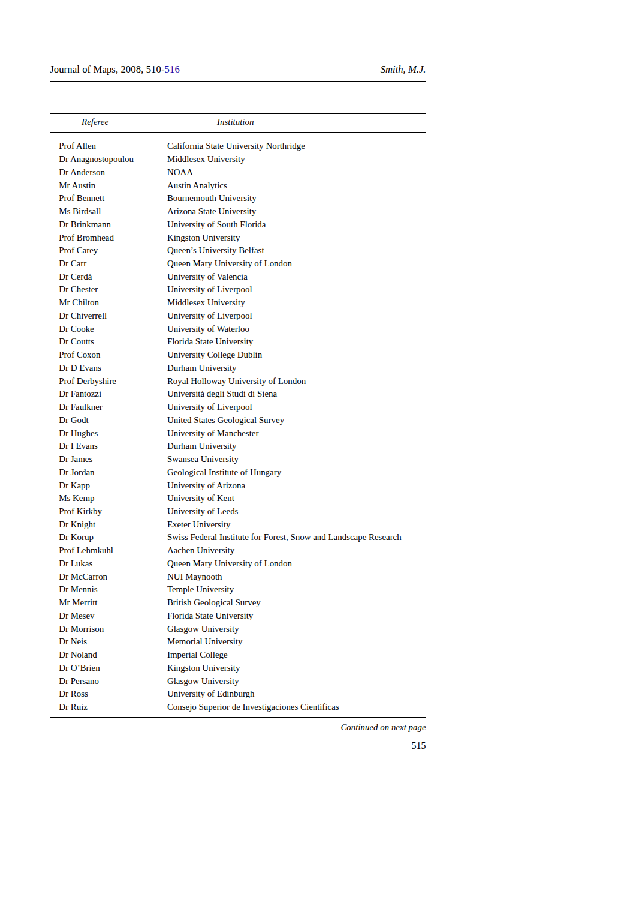Journal of Maps, 2008, 510-516
Smith, M.J.
| Referee | Institution |
| --- | --- |
| Prof Allen | California State University Northridge |
| Dr Anagnostopoulou | Middlesex University |
| Dr Anderson | NOAA |
| Mr Austin | Austin Analytics |
| Prof Bennett | Bournemouth University |
| Ms Birdsall | Arizona State University |
| Dr Brinkmann | University of South Florida |
| Prof Bromhead | Kingston University |
| Prof Carey | Queen’s University Belfast |
| Dr Carr | Queen Mary University of London |
| Dr Cerdá | University of Valencia |
| Dr Chester | University of Liverpool |
| Mr Chilton | Middlesex University |
| Dr Chiverrell | University of Liverpool |
| Dr Cooke | University of Waterloo |
| Dr Coutts | Florida State University |
| Prof Coxon | University College Dublin |
| Dr D Evans | Durham University |
| Prof Derbyshire | Royal Holloway University of London |
| Dr Fantozzi | Universitá degli Studi di Siena |
| Dr Faulkner | University of Liverpool |
| Dr Godt | United States Geological Survey |
| Dr Hughes | University of Manchester |
| Dr I Evans | Durham University |
| Dr James | Swansea University |
| Dr Jordan | Geological Institute of Hungary |
| Dr Kapp | University of Arizona |
| Ms Kemp | University of Kent |
| Prof Kirkby | University of Leeds |
| Dr Knight | Exeter University |
| Dr Korup | Swiss Federal Institute for Forest, Snow and Landscape Research |
| Prof Lehmkuhl | Aachen University |
| Dr Lukas | Queen Mary University of London |
| Dr McCarron | NUI Maynooth |
| Dr Mennis | Temple University |
| Mr Merritt | British Geological Survey |
| Dr Mesev | Florida State University |
| Dr Morrison | Glasgow University |
| Dr Neis | Memorial University |
| Dr Noland | Imperial College |
| Dr O’Brien | Kingston University |
| Dr Persano | Glasgow University |
| Dr Ross | University of Edinburgh |
| Dr Ruiz | Consejo Superior de Investigaciones Científicas |
Continued on next page
515